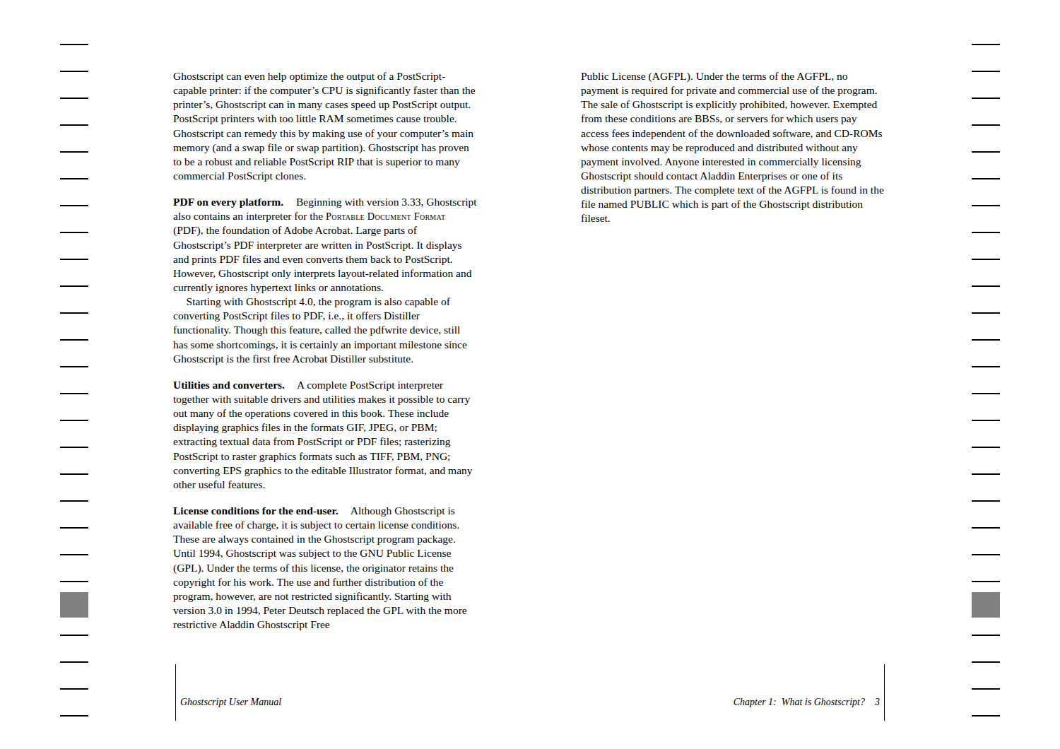Ghostscript can even help optimize the output of a PostScript-capable printer: if the computer’s CPU is significantly faster than the printer’s, Ghostscript can in many cases speed up PostScript output. PostScript printers with too little RAM sometimes cause trouble. Ghostscript can remedy this by making use of your computer’s main memory (and a swap file or swap partition). Ghostscript has proven to be a robust and reliable PostScript RIP that is superior to many commercial PostScript clones.
PDF on every platform. Beginning with version 3.33, Ghostscript also contains an interpreter for the Portable Document Format (PDF), the foundation of Adobe Acrobat. Large parts of Ghostscript’s PDF interpreter are written in PostScript. It displays and prints PDF files and even converts them back to PostScript. However, Ghostscript only interprets layout-related information and currently ignores hypertext links or annotations.
Starting with Ghostscript 4.0, the program is also capable of converting PostScript files to PDF, i.e., it offers Distiller functionality. Though this feature, called the pdfwrite device, still has some shortcomings, it is certainly an important milestone since Ghostscript is the first free Acrobat Distiller substitute.
Utilities and converters. A complete PostScript interpreter together with suitable drivers and utilities makes it possible to carry out many of the operations covered in this book. These include displaying graphics files in the formats GIF, JPEG, or PBM; extracting textual data from PostScript or PDF files; rasterizing PostScript to raster graphics formats such as TIFF, PBM, PNG; converting EPS graphics to the editable Illustrator format, and many other useful features.
License conditions for the end-user. Although Ghostscript is available free of charge, it is subject to certain license conditions. These are always contained in the Ghostscript program package. Until 1994, Ghostscript was subject to the GNU Public License (GPL). Under the terms of this license, the originator retains the copyright for his work. The use and further distribution of the program, however, are not restricted significantly. Starting with version 3.0 in 1994, Peter Deutsch replaced the GPL with the more restrictive Aladdin Ghostscript Free
Public License (AGFPL). Under the terms of the AGFPL, no payment is required for private and commercial use of the program. The sale of Ghostscript is explicitly prohibited, however. Exempted from these conditions are BBSs, or servers for which users pay access fees independent of the downloaded software, and CD-ROMs whose contents may be reproduced and distributed without any payment involved. Anyone interested in commercially licensing Ghostscript should contact Aladdin Enterprises or one of its distribution partners. The complete text of the AGFPL is found in the file named PUBLIC which is part of the Ghostscript distribution fileset.
Ghostscript User Manual
Chapter 1: What is Ghostscript?3